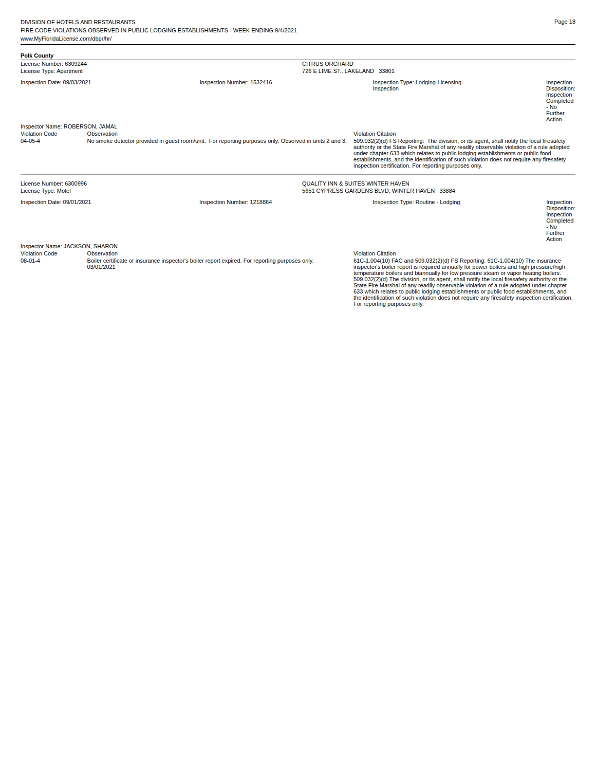DIVISION OF HOTELS AND RESTAURANTS
FIRE CODE VIOLATIONS OBSERVED IN PUBLIC LODGING ESTABLISHMENTS - WEEK ENDING 9/4/2021
www.MyFloridaLicense.com/dbpr/hr/
Page 18
Polk County
| License Number: 6309244 | CITRUS ORCHARD |
| License Type: Apartment | 726 E LIME ST., LAKELAND 33801 |
| Inspection Date: 09/03/2021 | Inspection Number: 1532416 | Inspection Type: Lodging-Licensing Inspection | Inspection Disposition: Inspection Completed - No Further Action |
| Inspector Name: ROBERSON, JAMAL | | | |
| Violation Code | Observation | Violation Citation |
| 04-05-4 | No smoke detector provided in guest room/unit. For reporting purposes only. Observed in units 2 and 3. | 509.032(2)(d) FS Reporting: The division, or its agent, shall notify the local firesafety authority or the State Fire Marshal of any readily observable violation of a rule adopted under chapter 633 which relates to public lodging establishments or public food establishments, and the identification of such violation does not require any firesafety inspection certification. For reporting purposes only. |
| License Number: 6300996 | QUALITY INN & SUITES WINTER HAVEN |
| License Type: Motel | 5651 CYPRESS GARDENS BLVD, WINTER HAVEN 33884 |
| Inspection Date: 09/01/2021 | Inspection Number: 1218864 | Inspection Type: Routine - Lodging | Inspection Disposition: Inspection Completed - No Further Action |
| Inspector Name: JACKSON, SHARON | | | |
| Violation Code | Observation | Violation Citation |
| 08-01-4 | Boiler certificate or insurance inspector's boiler report expired. For reporting purposes only. 03/01/2021 | 61C-1.004(10) FAC and 509.032(2)(d) FS Reporting: 61C-1.004(10) The insurance inspector's boiler report is required annually for power boilers and high pressure/high temperature boilers and biannually for low pressure steam or vapor heating boilers. 509.032(2)(d) The division, or its agent, shall notify the local firesafety authority or the State Fire Marshal of any readily observable violation of a rule adopted under chapter 633 which relates to public lodging establishments or public food establishments, and the identification of such violation does not require any firesafety inspection certification. For reporting purposes only. |